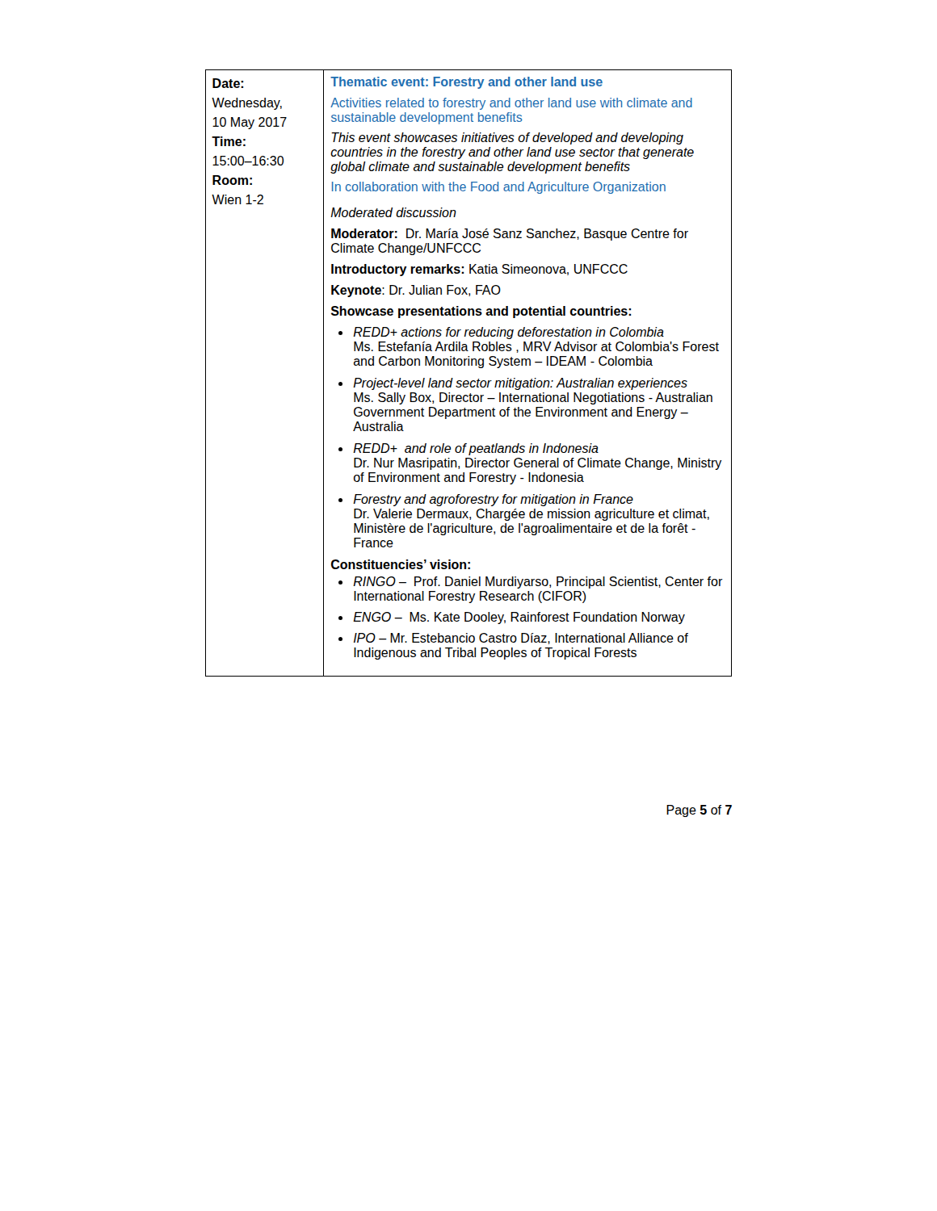| Date: Wednesday, 10 May 2017 Time: 15:00–16:30 Room: Wien 1-2 | Thematic event: Forestry and other land use Activities related to forestry and other land use with climate and sustainable development benefits This event showcases initiatives of developed and developing countries in the forestry and other land use sector that generate global climate and sustainable development benefits In collaboration with the Food and Agriculture Organization Moderated discussion Moderator: Dr. María José Sanz Sanchez, Basque Centre for Climate Change/UNFCCC Introductory remarks: Katia Simeonova, UNFCCC Keynote : Dr. Julian Fox, FAO Showcase presentations and potential countries: REDD+ actions for reducing deforestation in Colombia Ms. Estefanía Ardila Robles , MRV Advisor at Colombia's Forest and Carbon Monitoring System – IDEAM - Colombia Project-level land sector mitigation: Australian experiences Ms. Sally Box, Director – International Negotiations - Australian Government Department of the Environment and Energy – Australia REDD+ and role of peatlands in Indonesia Dr. Nur Masripatin, Director General of Climate Change, Ministry of Environment and Forestry - Indonesia Forestry and agroforestry for mitigation in France Dr. Valerie Dermaux, Chargée de mission agriculture et climat, Ministère de l'agriculture, de l'agroalimentaire et de la forêt - France Constituencies’ vision: RINGO – Prof. Daniel Murdiyarso, Principal Scientist, Center for International Forestry Research (CIFOR) ENGO – Ms. Kate Dooley, Rainforest Foundation Norway IPO – Mr. Estebancio Castro Díaz, International Alliance of Indigenous and Tribal Peoples of Tropical Forests |
Page 5 of 7